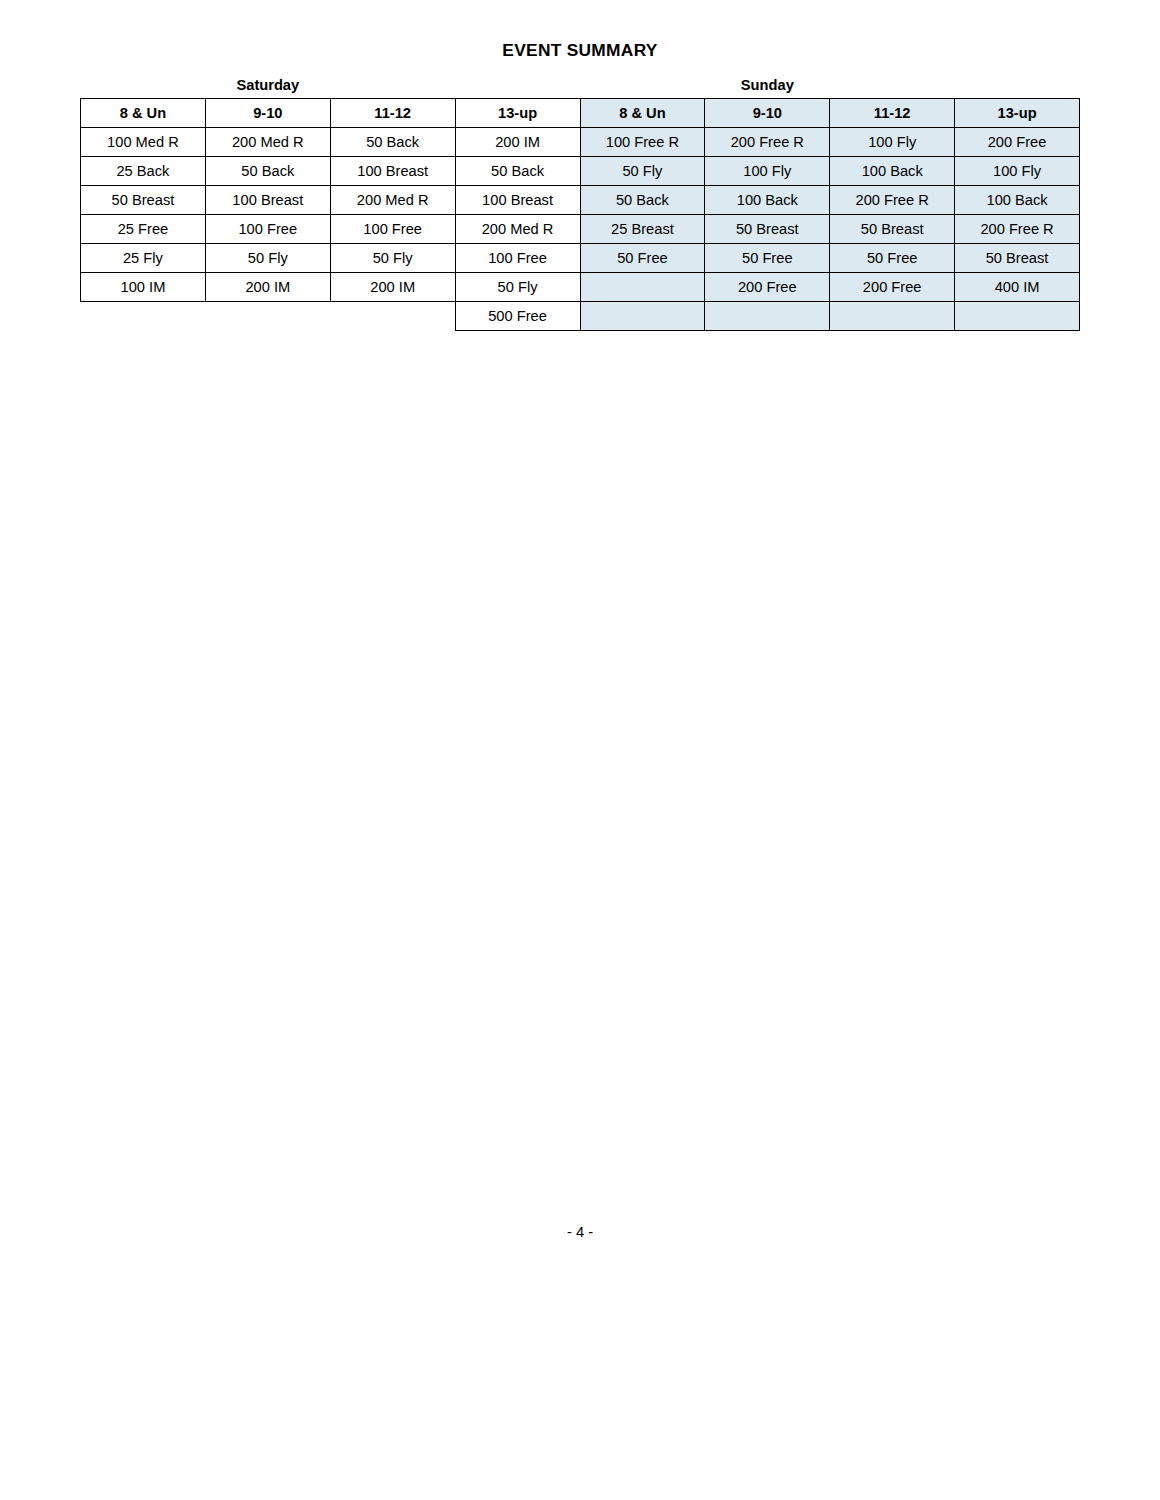EVENT SUMMARY
| | Saturday | | | | Sunday | | |
| 8 & Un | 9-10 | 11-12 | 13-up | 8 & Un | 9-10 | 11-12 | 13-up |
| 100 Med R | 200 Med R | 50 Back | 200 IM | 100 Free R | 200 Free R | 100 Fly | 200 Free |
| 25 Back | 50 Back | 100 Breast | 50 Back | 50 Fly | 100 Fly | 100 Back | 100 Fly |
| 50 Breast | 100 Breast | 200 Med R | 100 Breast | 50 Back | 100 Back | 200 Free R | 100 Back |
| 25 Free | 100 Free | 100 Free | 200 Med R | 25 Breast | 50 Breast | 50 Breast | 200 Free R |
| 25 Fly | 50 Fly | 50 Fly | 100 Free | 50 Free | 50 Free | 50 Free | 50 Breast |
| 100 IM | 200 IM | 200 IM | 50 Fly | | 200 Free | 200 Free | 400 IM |
| | | | 500 Free | | | | |
- 4 -